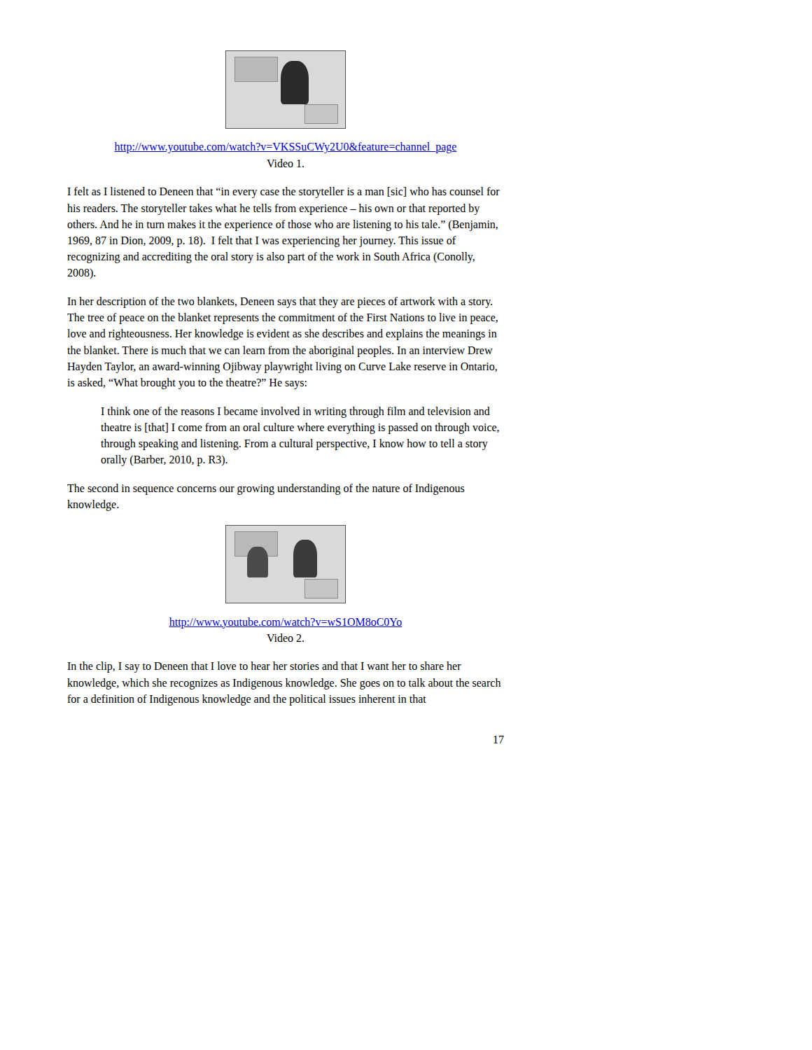http://www.youtube.com/watch?v=VKSSuCWy2U0&feature=channel_page
Video 1.
I felt as I listened to Deneen that “in every case the storyteller is a man [sic] who has counsel for his readers. The storyteller takes what he tells from experience – his own or that reported by others. And he in turn makes it the experience of those who are listening to his tale.” (Benjamin, 1969, 87 in Dion, 2009, p. 18). I felt that I was experiencing her journey. This issue of recognizing and accrediting the oral story is also part of the work in South Africa (Conolly, 2008).
In her description of the two blankets, Deneen says that they are pieces of artwork with a story. The tree of peace on the blanket represents the commitment of the First Nations to live in peace, love and righteousness. Her knowledge is evident as she describes and explains the meanings in the blanket. There is much that we can learn from the aboriginal peoples. In an interview Drew Hayden Taylor, an award-winning Ojibway playwright living on Curve Lake reserve in Ontario, is asked, “What brought you to the theatre?” He says:
I think one of the reasons I became involved in writing through film and television and theatre is [that] I come from an oral culture where everything is passed on through voice, through speaking and listening. From a cultural perspective, I know how to tell a story orally (Barber, 2010, p. R3).
The second in sequence concerns our growing understanding of the nature of Indigenous knowledge.
http://www.youtube.com/watch?v=wS1OM8oC0Yo
Video 2.
In the clip, I say to Deneen that I love to hear her stories and that I want her to share her knowledge, which she recognizes as Indigenous knowledge. She goes on to talk about the search for a definition of Indigenous knowledge and the political issues inherent in that
17